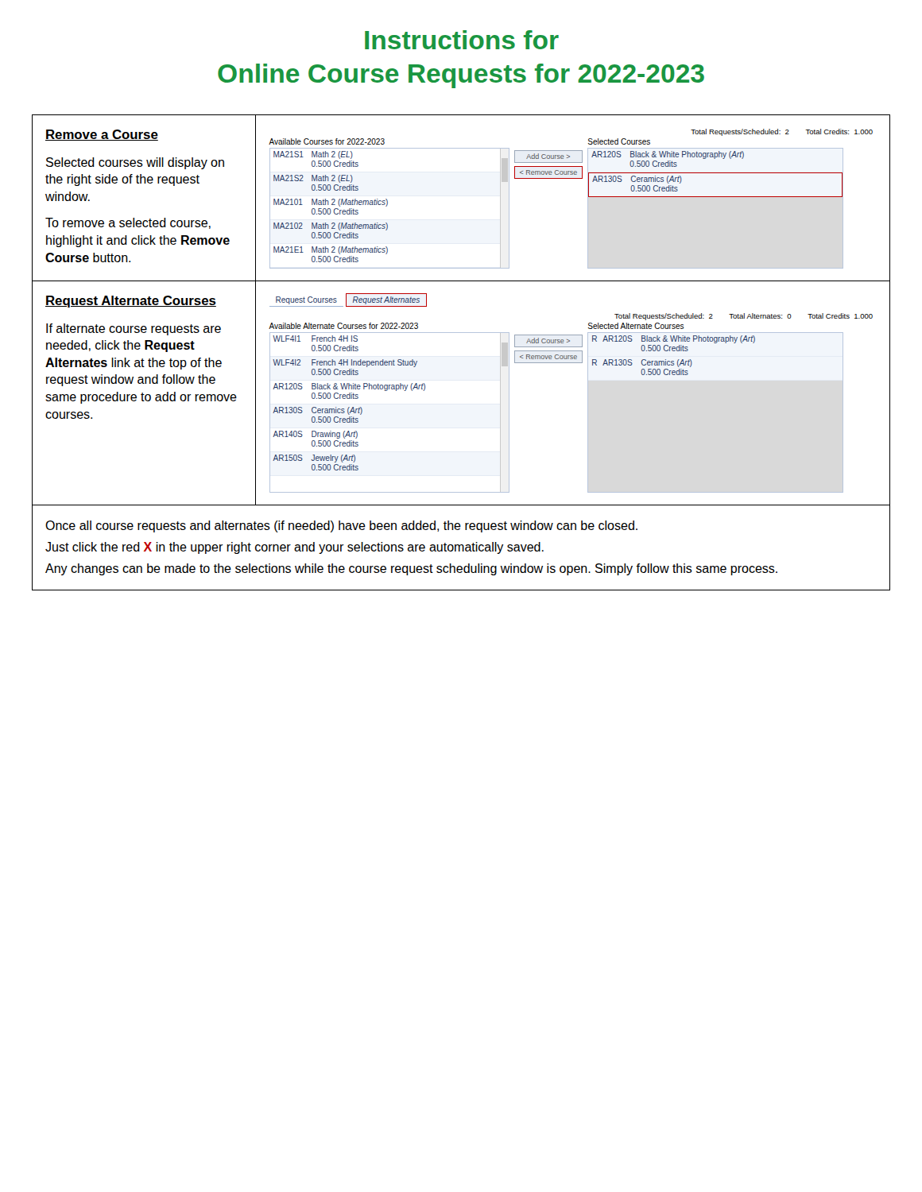Instructions for
Online Course Requests for 2022-2023
| Remove a Course Selected courses will display on the right side of the request window. To remove a selected course, highlight it and click the Remove Course button. | Total Requests/Scheduled: 2 Total Credits: 1.000 Available Courses for 2022-2023 MA21S1 Math 2 ( EL ) 0.500 Credits MA21S2 Math 2 ( EL ) 0.500 Credits MA2101 Math 2 ( Mathematics ) 0.500 Credits MA2102 Math 2 ( Mathematics ) 0.500 Credits MA21E1 Math 2 ( Mathematics ) 0.500 Credits MA21E2 Math 2 ( Mathematics ) 0.500 Credits Add Course > < Remove Course Selected Courses AR120S Black & White Photography ( Art ) 0.500 Credits AR130S Ceramics ( Art ) 0.500 Credits |
| Request Alternate Courses If alternate course requests are needed, click the Request Alternates link at the top of the request window and follow the same procedure to add or remove courses. | Request Courses Request Alternates Total Requests/Scheduled: 2 Total Alternates: 0 Total Credits 1.000 Available Alternate Courses for 2022-2023 WLF4I1 French 4H IS 0.500 Credits WLF4I2 French 4H Independent Study 0.500 Credits AR120S Black & White Photography ( Art ) 0.500 Credits AR130S Ceramics ( Art ) 0.500 Credits AR140S Drawing ( Art ) 0.500 Credits AR150S Jewelry ( Art ) 0.500 Credits Add Course > < Remove Course Selected Alternate Courses R AR120S Black & White Photography ( Art ) 0.500 Credits R AR130S Ceramics ( Art ) 0.500 Credits |
| Once all course requests and alternates (if needed) have been added, the request window can be closed. Just click the red X in the upper right corner and your selections are automatically saved. Any changes can be made to the selections while the course request scheduling window is open. Simply follow this same process. |